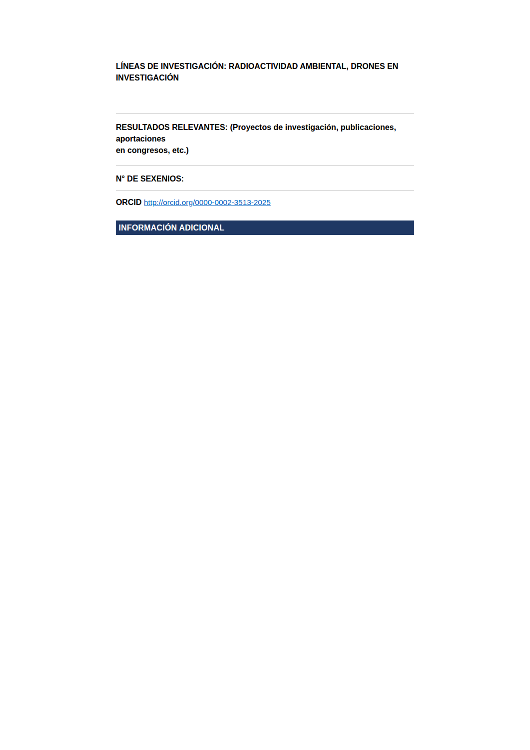LÍNEAS DE INVESTIGACIÓN: RADIOACTIVIDAD AMBIENTAL, DRONES EN
INVESTIGACIÓN
RESULTADOS RELEVANTES: (Proyectos de investigación, publicaciones, aportaciones
en congresos, etc.)
N° DE SEXENIOS:
ORCID http://orcid.org/0000-0002-3513-2025
INFORMACIÓN ADICIONAL